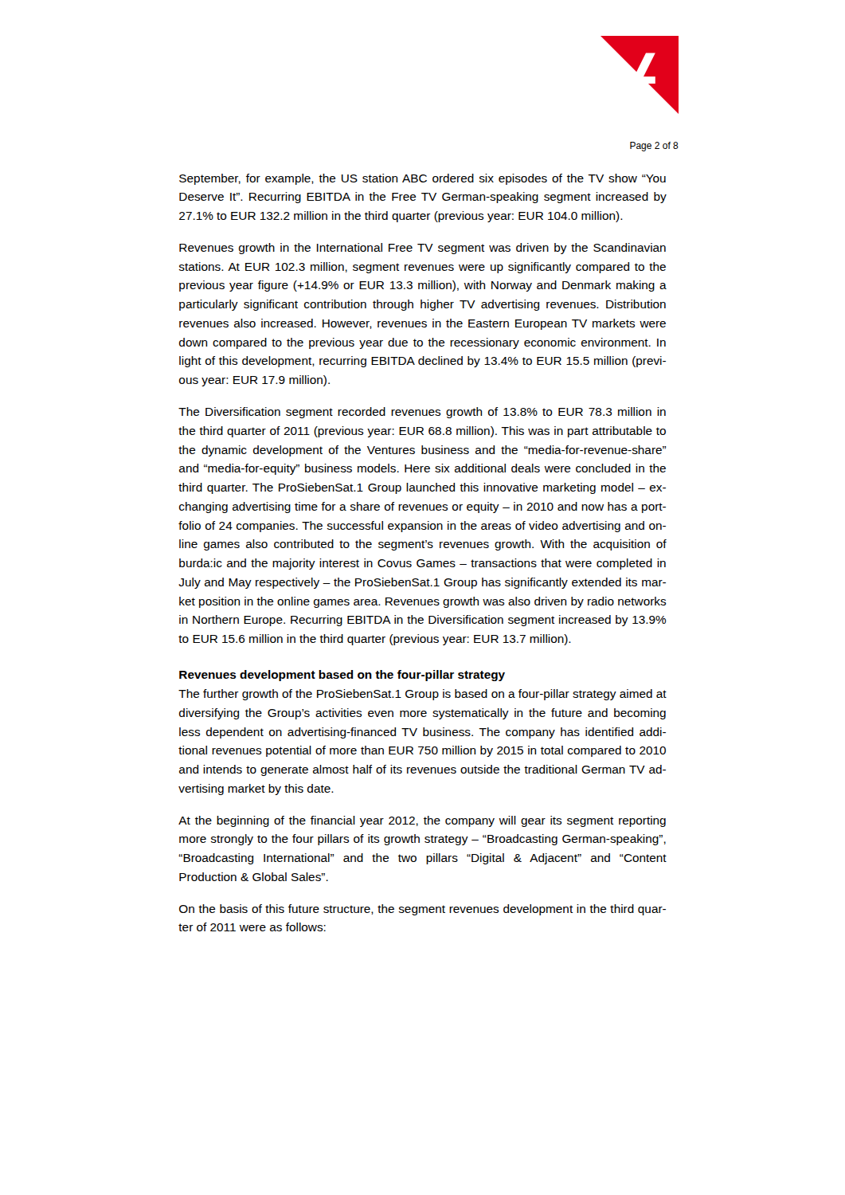Page 2 of 8
September, for example, the US station ABC ordered six episodes of the TV show “You Deserve It”. Recurring EBITDA in the Free TV German-speaking segment increased by 27.1% to EUR 132.2 million in the third quarter (previous year: EUR 104.0 million).
Revenues growth in the International Free TV segment was driven by the Scandinavian stations. At EUR 102.3 million, segment revenues were up significantly compared to the previous year figure (+14.9% or EUR 13.3 million), with Norway and Denmark making a particularly significant contribution through higher TV advertising revenues. Distribution revenues also increased. However, revenues in the Eastern European TV markets were down compared to the previous year due to the recessionary economic environment. In light of this development, recurring EBITDA declined by 13.4% to EUR 15.5 million (previous year: EUR 17.9 million).
The Diversification segment recorded revenues growth of 13.8% to EUR 78.3 million in the third quarter of 2011 (previous year: EUR 68.8 million). This was in part attributable to the dynamic development of the Ventures business and the “media-for-revenue-share” and “media-for-equity” business models. Here six additional deals were concluded in the third quarter. The ProSiebenSat.1 Group launched this innovative marketing model – exchanging advertising time for a share of revenues or equity – in 2010 and now has a portfolio of 24 companies. The successful expansion in the areas of video advertising and online games also contributed to the segment’s revenues growth. With the acquisition of burda:ic and the majority interest in Covus Games – transactions that were completed in July and May respectively – the ProSiebenSat.1 Group has significantly extended its market position in the online games area. Revenues growth was also driven by radio networks in Northern Europe. Recurring EBITDA in the Diversification segment increased by 13.9% to EUR 15.6 million in the third quarter (previous year: EUR 13.7 million).
Revenues development based on the four-pillar strategy
The further growth of the ProSiebenSat.1 Group is based on a four-pillar strategy aimed at diversifying the Group’s activities even more systematically in the future and becoming less dependent on advertising-financed TV business. The company has identified additional revenues potential of more than EUR 750 million by 2015 in total compared to 2010 and intends to generate almost half of its revenues outside the traditional German TV advertising market by this date.
At the beginning of the financial year 2012, the company will gear its segment reporting more strongly to the four pillars of its growth strategy – “Broadcasting German-speaking”, “Broadcasting International” and the two pillars “Digital & Adjacent” and “Content Production & Global Sales”.
On the basis of this future structure, the segment revenues development in the third quarter of 2011 were as follows: